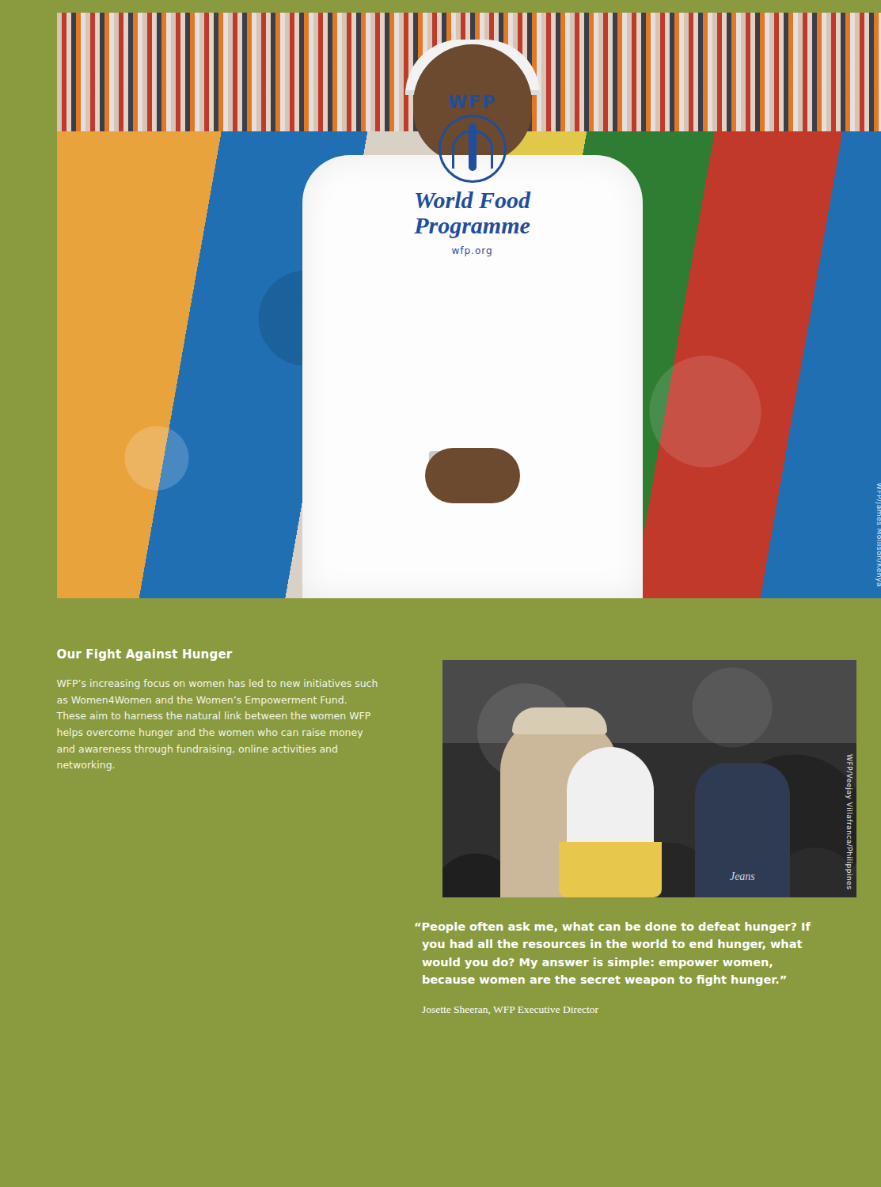WFP
WFP
World Food
Programme
wfp.org
WFP/James Mollison/Kenya
Our Fight Against Hunger
WFP’s increasing focus on women has led to new initiatives such as Women4Women and the Women’s Empowerment Fund. These aim to harness the natural link between the women WFP helps overcome hunger and the women who can raise money and awareness through fundraising, online activities and networking.
WFP/Veejay Villafranca/Philippines
“People often ask me, what can be done to defeat hunger? If you had all the resources in the world to end hunger, what would you do? My answer is simple: empower women, because women are the secret weapon to fight hunger.”
Josette Sheeran, WFP Executive Director